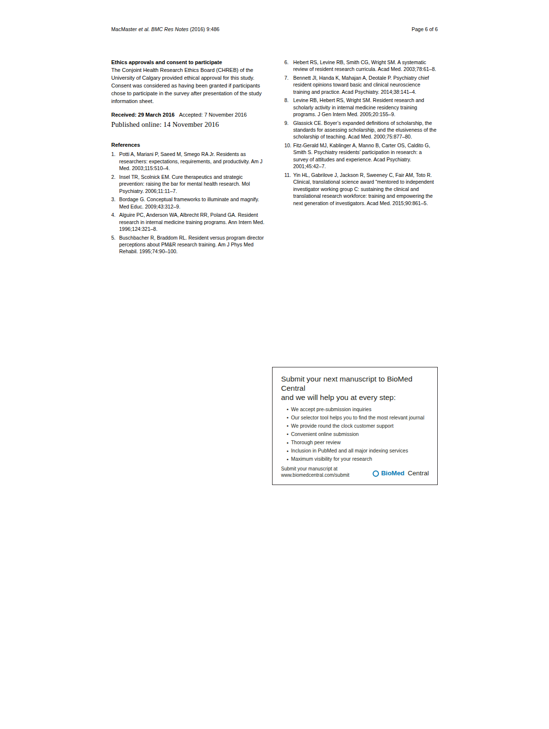MacMaster et al. BMC Res Notes (2016) 9:486
Page 6 of 6
Ethics approvals and consent to participate
The Conjoint Health Research Ethics Board (CHREB) of the University of Calgary provided ethical approval for this study. Consent was considered as having been granted if participants chose to participate in the survey after presentation of the study information sheet.
Received: 29 March 2016 Accepted: 7 November 2016
Published online: 14 November 2016
References
Potti A, Mariani P, Saeed M, Smego RA Jr. Residents as researchers: expectations, requirements, and productivity. Am J Med. 2003;115:510–4.
Insel TR, Scolnick EM. Cure therapeutics and strategic prevention: raising the bar for mental health research. Mol Psychiatry. 2006;11:11–7.
Bordage G. Conceptual frameworks to illuminate and magnify. Med Educ. 2009;43:312–9.
Alguire PC, Anderson WA, Albrecht RR, Poland GA. Resident research in internal medicine training programs. Ann Intern Med. 1996;124:321–8.
Buschbacher R, Braddom RL. Resident versus program director perceptions about PM&R research training. Am J Phys Med Rehabil. 1995;74:90–100.
Hebert RS, Levine RB, Smith CG, Wright SM. A systematic review of resident research curricula. Acad Med. 2003;78:61–8.
Bennett JI, Handa K, Mahajan A, Deotale P. Psychiatry chief resident opinions toward basic and clinical neuroscience training and practice. Acad Psychiatry. 2014;38:141–4.
Levine RB, Hebert RS, Wright SM. Resident research and scholarly activity in internal medicine residency training programs. J Gen Intern Med. 2005;20:155–9.
Glassick CE. Boyer’s expanded definitions of scholarship, the standards for assessing scholarship, and the elusiveness of the scholarship of teaching. Acad Med. 2000;75:877–80.
Fitz-Gerald MJ, Kablinger A, Manno B, Carter OS, Caldito G, Smith S. Psychiatry residents’ participation in research: a survey of attitudes and experience. Acad Psychiatry. 2001;45:42–7.
Yin HL, Gabrilove J, Jackson R, Sweeney C, Fair AM, Toto R. Clinical, translational science award “mentored to independent investigator working group C: sustaining the clinical and translational research workforce: training and empowering the next generation of investigators. Acad Med. 2015;90:861–5.
Submit your next manuscript to BioMed Central
and we will help you at every step:
We accept pre-submission inquiries
Our selector tool helps you to find the most relevant journal
We provide round the clock customer support
Convenient online submission
Thorough peer review
Inclusion in PubMed and all major indexing services
Maximum visibility for your research
Submit your manuscript at
www.biomedcentral.com/submit
BioMed Central